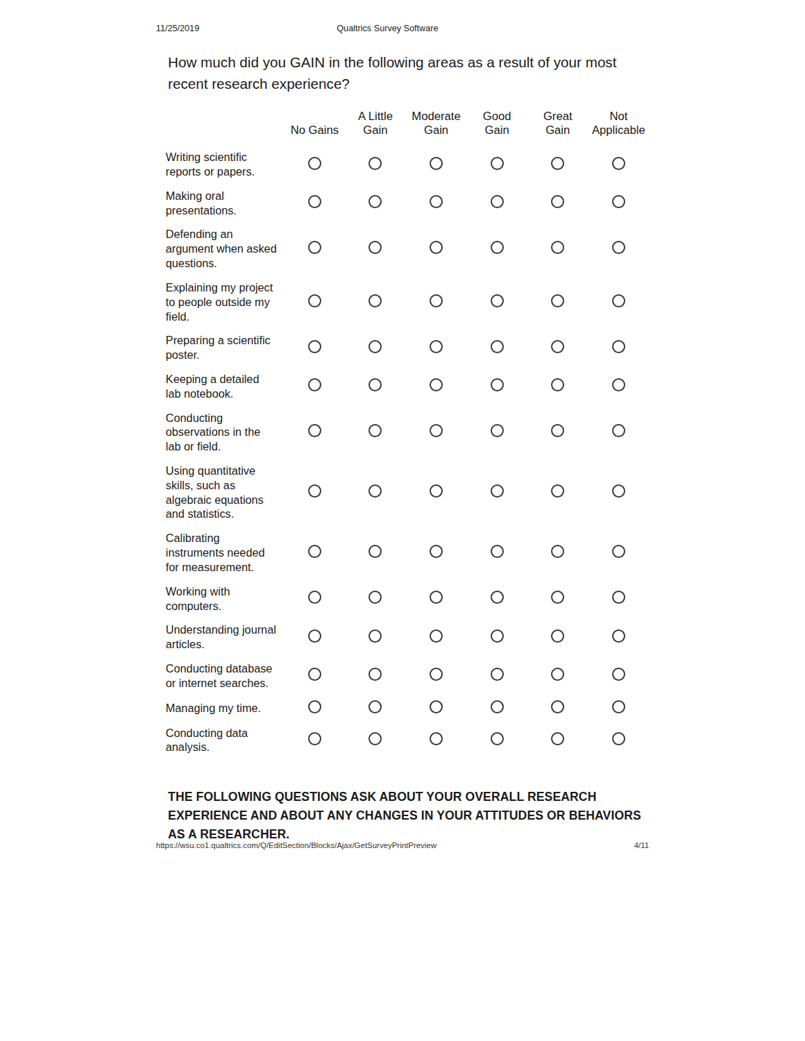11/25/2019
Qualtrics Survey Software
How much did you GAIN in the following areas as a result of your most recent research experience?
| | No Gains | A Little Gain | Moderate Gain | Good Gain | Great Gain | Not Applicable |
| --- | --- | --- | --- | --- | --- | --- |
| Writing scientific reports or papers. | | | | | | |
| Making oral presentations. | | | | | | |
| Defending an argument when asked questions. | | | | | | |
| Explaining my project to people outside my field. | | | | | | |
| Preparing a scientific poster. | | | | | | |
| Keeping a detailed lab notebook. | | | | | | |
| Conducting observations in the lab or field. | | | | | | |
| Using quantitative skills, such as algebraic equations and statistics. | | | | | | |
| Calibrating instruments needed for measurement. | | | | | | |
| Working with computers. | | | | | | |
| Understanding journal articles. | | | | | | |
| Conducting database or internet searches. | | | | | | |
| Managing my time. | | | | | | |
| Conducting data analysis. | | | | | | |
THE FOLLOWING QUESTIONS ASK ABOUT YOUR OVERALL RESEARCH EXPERIENCE AND ABOUT ANY CHANGES IN YOUR ATTITUDES OR BEHAVIORS AS A RESEARCHER.
https://wsu.co1.qualtrics.com/Q/EditSection/Blocks/Ajax/GetSurveyPrintPreview
4/11